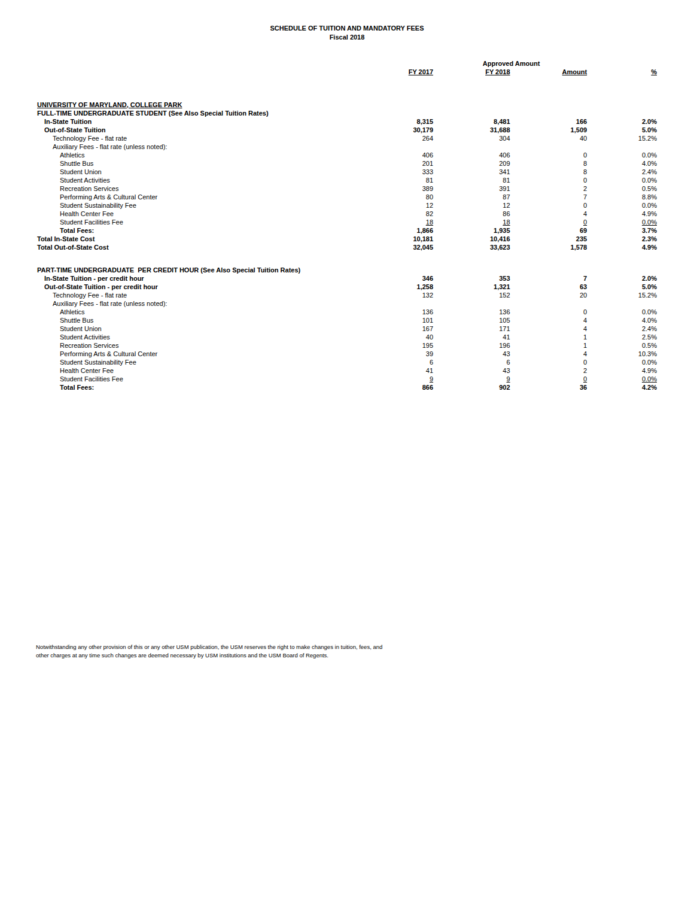SCHEDULE OF TUITION AND MANDATORY FEES
Fiscal 2018
| | | Approved Amount | |
| | FY 2017 | FY 2018 | Amount | % |
| UNIVERSITY OF MARYLAND, COLLEGE PARK | | | | |
| FULL-TIME UNDERGRADUATE STUDENT (See Also Special Tuition Rates) | | | | |
| In-State Tuition | 8,315 | 8,481 | 166 | 2.0% |
| Out-of-State Tuition | 30,179 | 31,688 | 1,509 | 5.0% |
| Technology Fee - flat rate | 264 | 304 | 40 | 15.2% |
| Auxiliary Fees - flat rate (unless noted): | | | | |
| Athletics | 406 | 406 | 0 | 0.0% |
| Shuttle Bus | 201 | 209 | 8 | 4.0% |
| Student Union | 333 | 341 | 8 | 2.4% |
| Student Activities | 81 | 81 | 0 | 0.0% |
| Recreation Services | 389 | 391 | 2 | 0.5% |
| Performing Arts & Cultural Center | 80 | 87 | 7 | 8.8% |
| Student Sustainability Fee | 12 | 12 | 0 | 0.0% |
| Health Center Fee | 82 | 86 | 4 | 4.9% |
| Student Facilities Fee | 18 | 18 | 0 | 0.0% |
| Total Fees: | 1,866 | 1,935 | 69 | 3.7% |
| Total In-State Cost | 10,181 | 10,416 | 235 | 2.3% |
| Total Out-of-State Cost | 32,045 | 33,623 | 1,578 | 4.9% |
| PART-TIME UNDERGRADUATE PER CREDIT HOUR (See Also Special Tuition Rates) | | | | |
| In-State Tuition - per credit hour | 346 | 353 | 7 | 2.0% |
| Out-of-State Tuition - per credit hour | 1,258 | 1,321 | 63 | 5.0% |
| Technology Fee - flat rate | 132 | 152 | 20 | 15.2% |
| Auxiliary Fees - flat rate (unless noted): | | | | |
| Athletics | 136 | 136 | 0 | 0.0% |
| Shuttle Bus | 101 | 105 | 4 | 4.0% |
| Student Union | 167 | 171 | 4 | 2.4% |
| Student Activities | 40 | 41 | 1 | 2.5% |
| Recreation Services | 195 | 196 | 1 | 0.5% |
| Performing Arts & Cultural Center | 39 | 43 | 4 | 10.3% |
| Student Sustainability Fee | 6 | 6 | 0 | 0.0% |
| Health Center Fee | 41 | 43 | 2 | 4.9% |
| Student Facilities Fee | 9 | 9 | 0 | 0.0% |
| Total Fees: | 866 | 902 | 36 | 4.2% |
Notwithstanding any other provision of this or any other USM publication, the USM reserves the right to make changes in tuition, fees, and
other charges at any time such changes are deemed necessary by USM institutions and the USM Board of Regents.